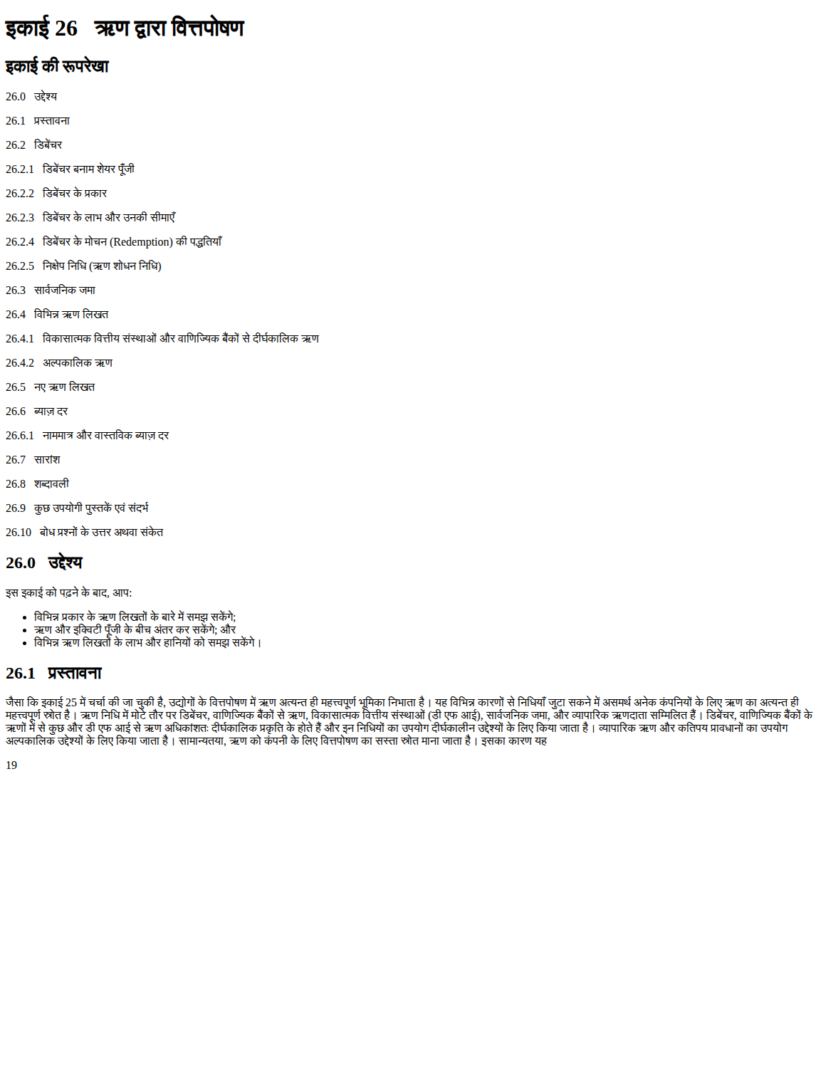इकाई 26 ऋण द्वारा वित्तपोषण
इकाई की रूपरेखा
26.0 उद्देश्य
26.1 प्रस्तावना
26.2 डिबेंचर
26.2.1 डिबेंचर बनाम शेयर पूँजी
26.2.2 डिबेंचर के प्रकार
26.2.3 डिबेंचर के लाभ और उनकी सीमाएँ
26.2.4 डिबेंचर के मोचन (Redemption) की पद्धतियाँ
26.2.5 निक्षेप निधि (ऋण शोधन निधि)
26.3 सार्वजनिक जमा
26.4 विभिन्न ऋण लिखत
26.4.1 विकासात्मक वित्तीय संस्थाओं और वाणिज्यिक बैंकों से दीर्घकालिक ऋण
26.4.2 अल्पकालिक ऋण
26.5 नए ऋण लिखत
26.6 ब्याज़ दर
26.6.1 नाममात्र और वास्तविक ब्याज़ दर
26.7 सारांश
26.8 शब्दावली
26.9 कुछ उपयोगी पुस्तकें एवं संदर्भ
26.10 बोध प्रश्नों के उत्तर अथवा संकेत
26.0 उद्देश्य
इस इकाई को पढ़ने के बाद, आप:
विभिन्न प्रकार के ऋण लिखतों के बारे में समझ सकेंगे;
ऋण और इक्विटी पूँजी के बीच अंतर कर सकेंगे; और
विभिन्न ऋण लिखतों के लाभ और हानियों को समझ सकेंगे।
26.1 प्रस्तावना
जैसा कि इकाई 25 में चर्चा की जा चुकी है, उद्योगों के वित्तपोषण में ऋण अत्यन्त ही महत्त्वपूर्ण भूमिका निभाता है। यह विभिन्न कारणों से निधियाँ जुटा सकने में असमर्थ अनेक कंपनियों के लिए ऋण का अत्यन्त ही महत्त्वपूर्ण स्रोत है। ऋण निधि में मोटे तौर पर डिबेंचर, वाणिज्यिक बैंकों से ऋण, विकासात्मक वित्तीय संस्थाओं (डी एफ आई), सार्वजनिक जमा, और व्यापारिक ऋणदाता सम्मिलित हैं। डिबेंचर, वाणिज्यिक बैंकों के ऋणों में से कुछ और डी एफ आई से ऋण अधिकांशतः दीर्घकालिक प्रकृति के होते हैं और इन निधियों का उपयोग दीर्घकालीन उद्देश्यों के लिए किया जाता है। व्यापारिक ऋण और कतिपय प्रावधानों का उपयोग अल्पकालिक उद्देश्यों के लिए किया जाता है। सामान्यतया, ऋण को कंपनी के लिए वित्तपोषण का सस्ता स्रोत माना जाता है। इसका कारण यह
19